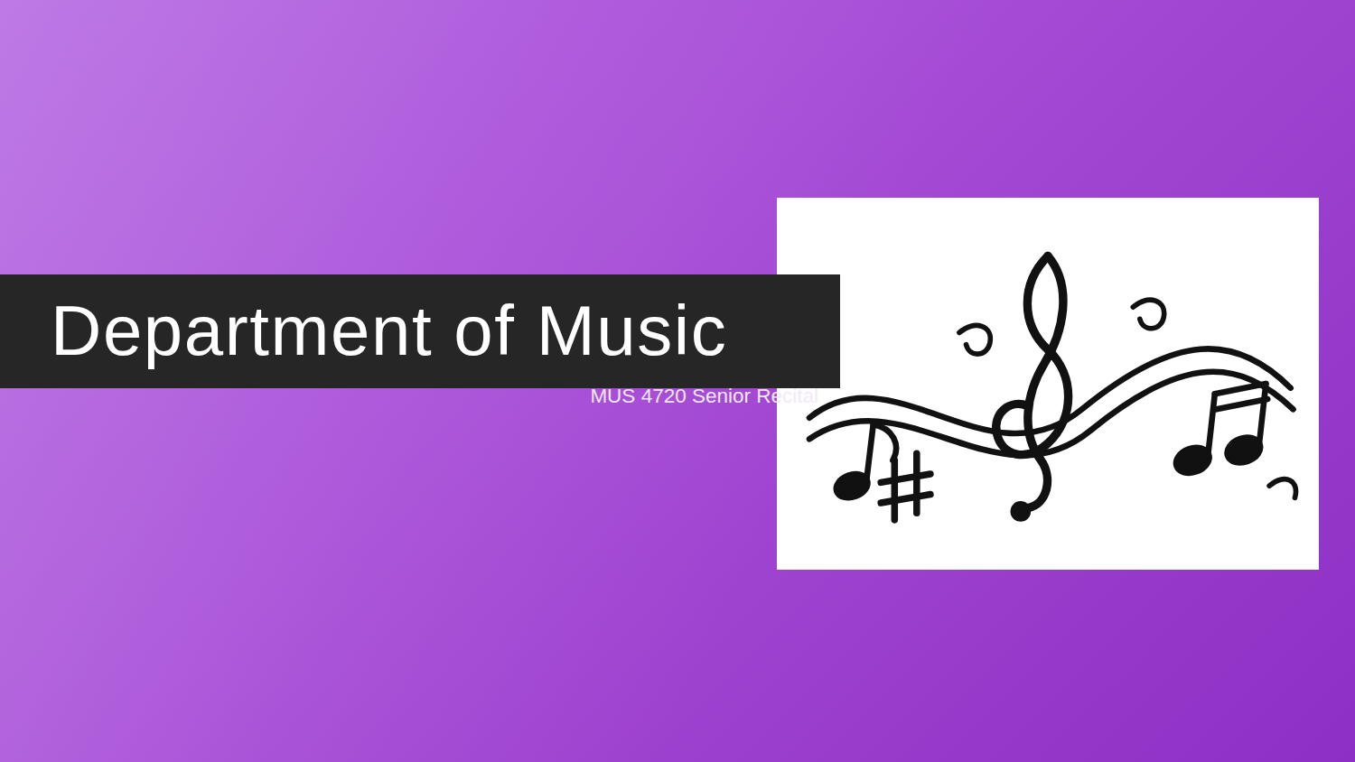Musical notes graphic
Department of Music
MUS 4720 Senior Recital